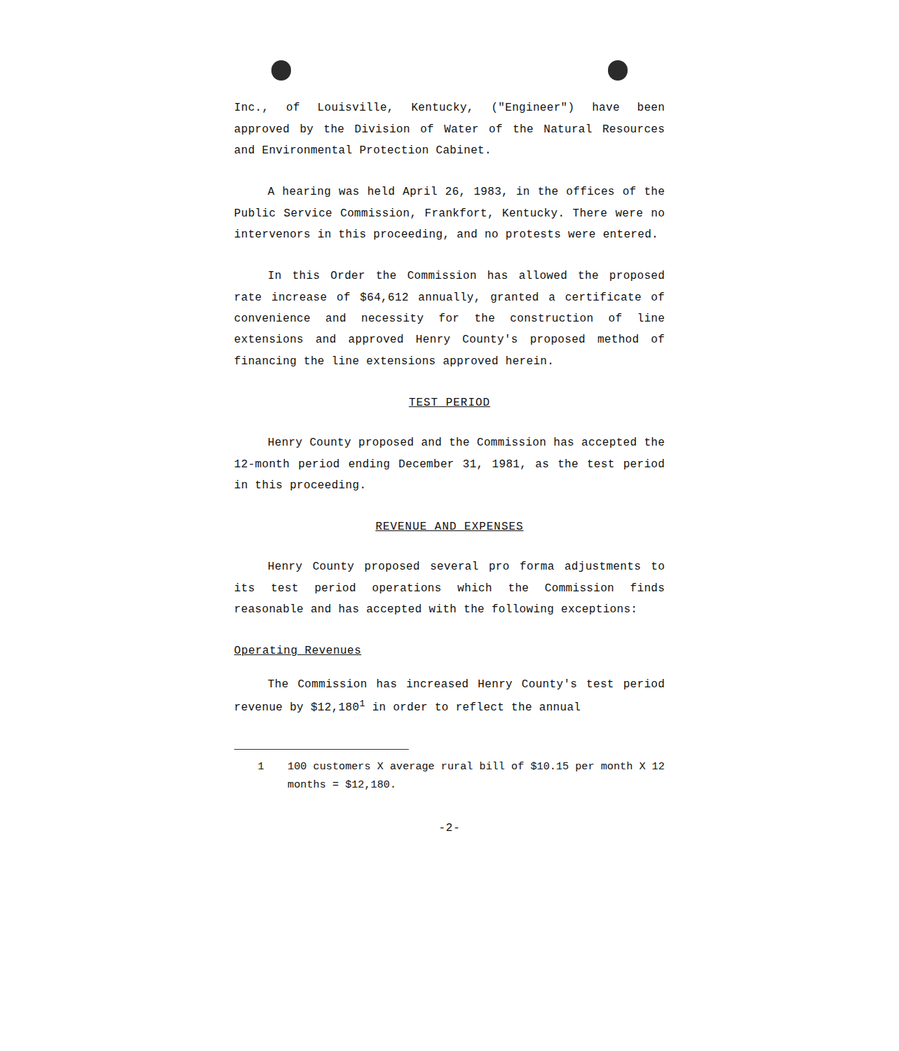Inc., of Louisville, Kentucky, ("Engineer") have been approved by the Division of Water of the Natural Resources and Environmental Protection Cabinet.
A hearing was held April 26, 1983, in the offices of the Public Service Commission, Frankfort, Kentucky. There were no intervenors in this proceeding, and no protests were entered.
In this Order the Commission has allowed the proposed rate increase of $64,612 annually, granted a certificate of convenience and necessity for the construction of line extensions and approved Henry County's proposed method of financing the line extensions approved herein.
TEST PERIOD
Henry County proposed and the Commission has accepted the 12-month period ending December 31, 1981, as the test period in this proceeding.
REVENUE AND EXPENSES
Henry County proposed several pro forma adjustments to its test period operations which the Commission finds reasonable and has accepted with the following exceptions:
Operating Revenues
The Commission has increased Henry County's test period revenue by $12,1801 in order to reflect the annual
1 100 customers X average rural bill of $10.15 per month X 12 months = $12,180.
-2-